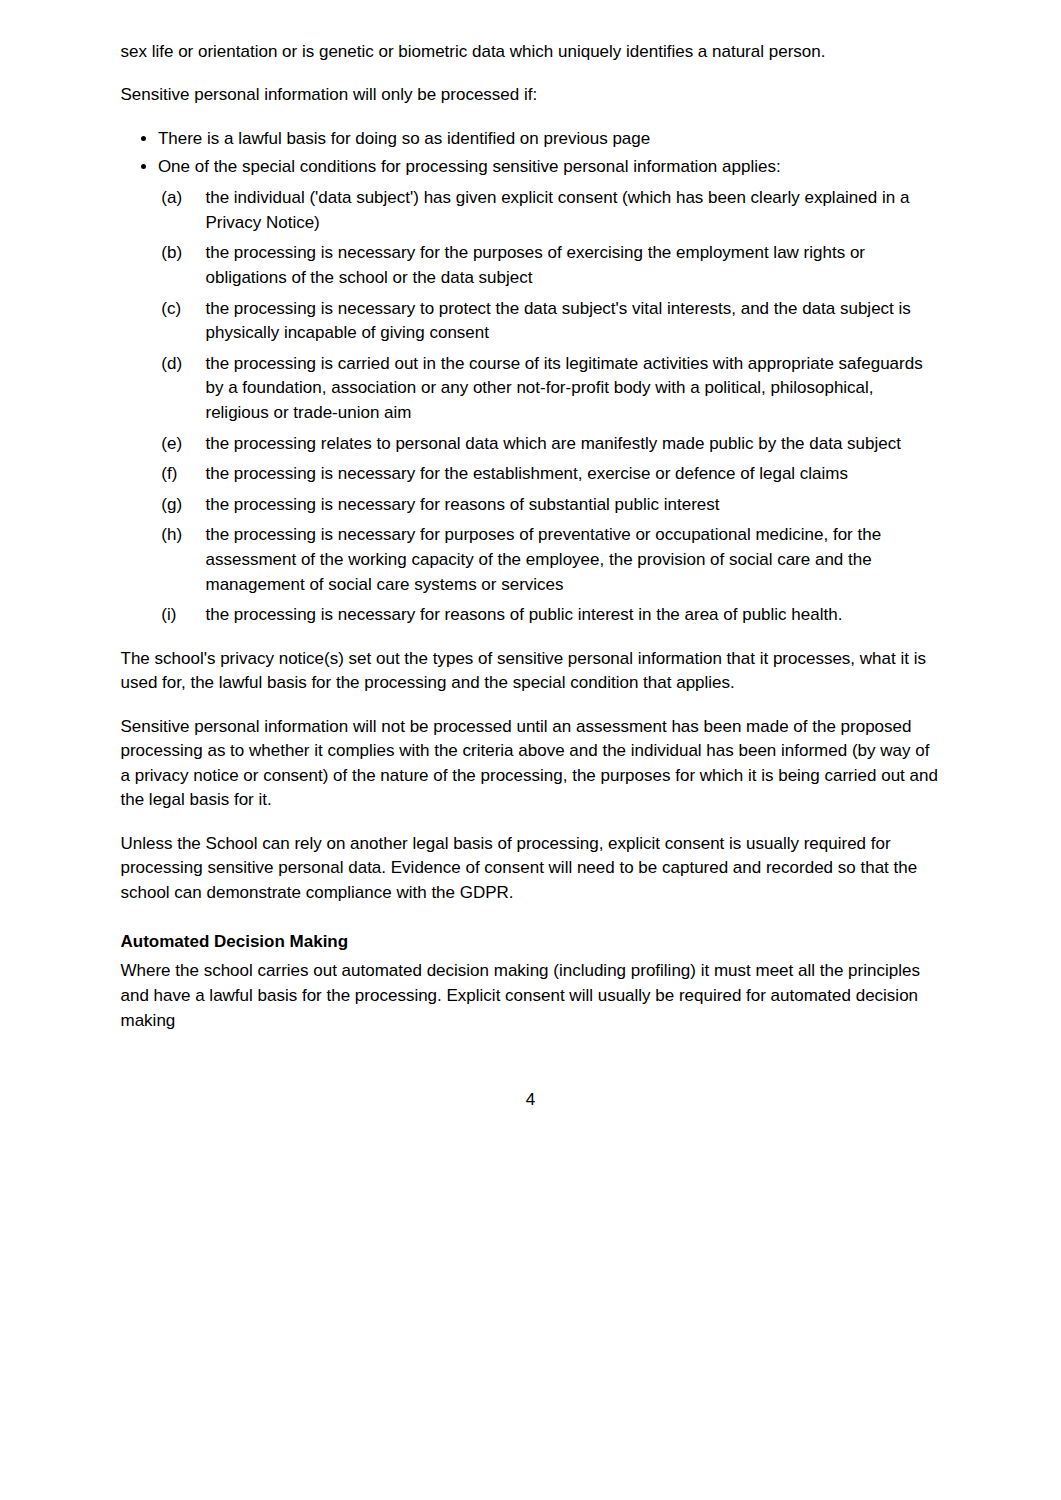sex life or orientation or is genetic or biometric data which uniquely identifies a natural person.
Sensitive personal information will only be processed if:
There is a lawful basis for doing so as identified on previous page
One of the special conditions for processing sensitive personal information applies:
the individual ('data subject') has given explicit consent (which has been clearly explained in a Privacy Notice)
the processing is necessary for the purposes of exercising the employment law rights or obligations of the school or the data subject
the processing is necessary to protect the data subject's vital interests, and the data subject is physically incapable of giving consent
the processing is carried out in the course of its legitimate activities with appropriate safeguards by a foundation, association or any other not-for-profit body with a political, philosophical, religious or trade-union aim
the processing relates to personal data which are manifestly made public by the data subject
the processing is necessary for the establishment, exercise or defence of legal claims
the processing is necessary for reasons of substantial public interest
the processing is necessary for purposes of preventative or occupational medicine, for the assessment of the working capacity of the employee, the provision of social care and the management of social care systems or services
the processing is necessary for reasons of public interest in the area of public health.
The school's privacy notice(s) set out the types of sensitive personal information that it processes, what it is used for, the lawful basis for the processing and the special condition that applies.
Sensitive personal information will not be processed until an assessment has been made of the proposed processing as to whether it complies with the criteria above and the individual has been informed (by way of a privacy notice or consent) of the nature of the processing, the purposes for which it is being carried out and the legal basis for it.
Unless the School can rely on another legal basis of processing, explicit consent is usually required for processing sensitive personal data. Evidence of consent will need to be captured and recorded so that the school can demonstrate compliance with the GDPR.
Automated Decision Making
Where the school carries out automated decision making (including profiling) it must meet all the principles and have a lawful basis for the processing. Explicit consent will usually be required for automated decision making
4